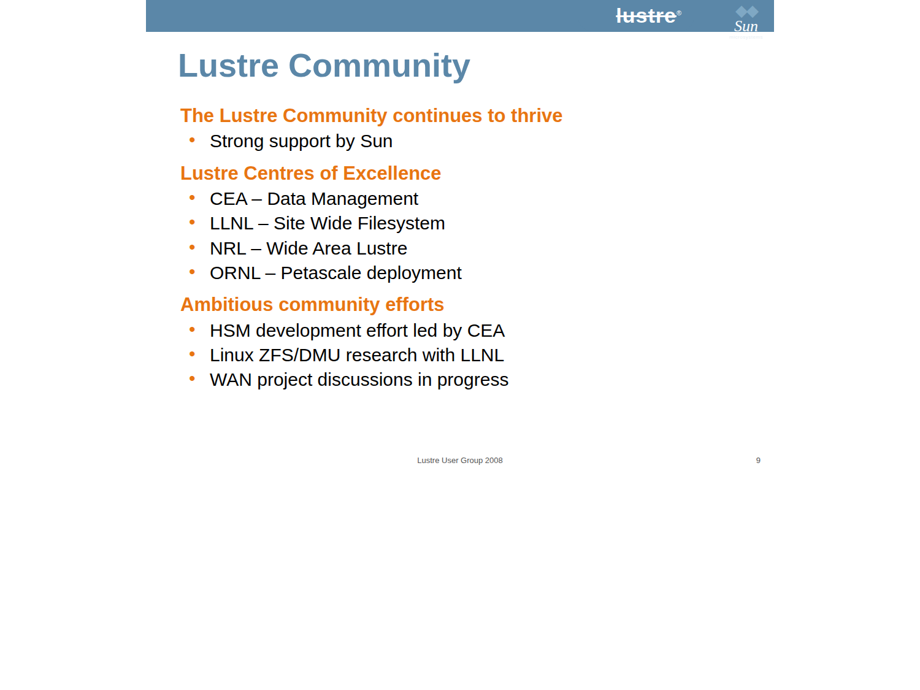lustre®
◆◆
Sun
microsystems
Lustre Community
The Lustre Community continues to thrive
Strong support by Sun
Lustre Centres of Excellence
CEA – Data Management
LLNL – Site Wide Filesystem
NRL – Wide Area Lustre
ORNL – Petascale deployment
Ambitious community efforts
HSM development effort led by CEA
Linux ZFS/DMU research with LLNL
WAN project discussions in progress
Lustre User Group 2008
9